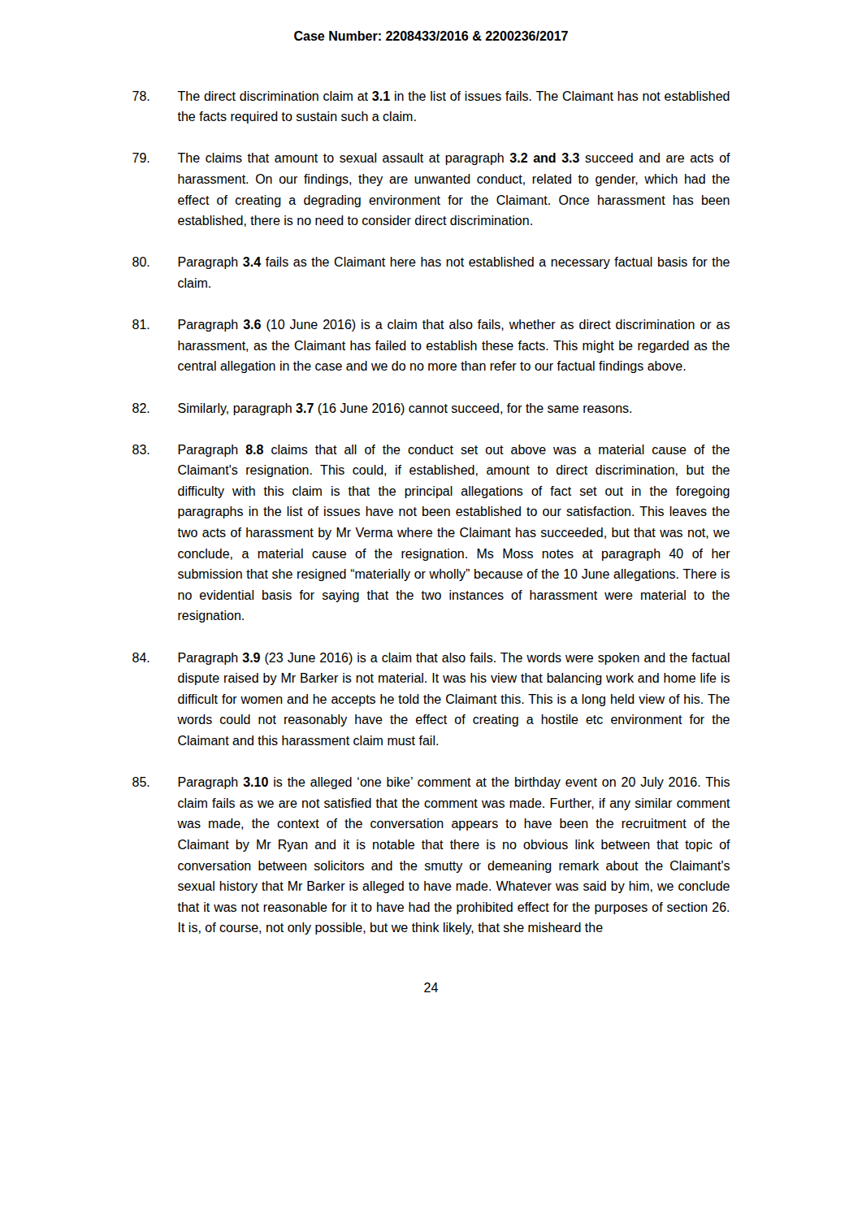Case Number: 2208433/2016 & 2200236/2017
78. The direct discrimination claim at 3.1 in the list of issues fails. The Claimant has not established the facts required to sustain such a claim.
79. The claims that amount to sexual assault at paragraph 3.2 and 3.3 succeed and are acts of harassment. On our findings, they are unwanted conduct, related to gender, which had the effect of creating a degrading environment for the Claimant. Once harassment has been established, there is no need to consider direct discrimination.
80. Paragraph 3.4 fails as the Claimant here has not established a necessary factual basis for the claim.
81. Paragraph 3.6 (10 June 2016) is a claim that also fails, whether as direct discrimination or as harassment, as the Claimant has failed to establish these facts. This might be regarded as the central allegation in the case and we do no more than refer to our factual findings above.
82. Similarly, paragraph 3.7 (16 June 2016) cannot succeed, for the same reasons.
83. Paragraph 8.8 claims that all of the conduct set out above was a material cause of the Claimant's resignation. This could, if established, amount to direct discrimination, but the difficulty with this claim is that the principal allegations of fact set out in the foregoing paragraphs in the list of issues have not been established to our satisfaction. This leaves the two acts of harassment by Mr Verma where the Claimant has succeeded, but that was not, we conclude, a material cause of the resignation. Ms Moss notes at paragraph 40 of her submission that she resigned “materially or wholly” because of the 10 June allegations. There is no evidential basis for saying that the two instances of harassment were material to the resignation.
84. Paragraph 3.9 (23 June 2016) is a claim that also fails. The words were spoken and the factual dispute raised by Mr Barker is not material. It was his view that balancing work and home life is difficult for women and he accepts he told the Claimant this. This is a long held view of his. The words could not reasonably have the effect of creating a hostile etc environment for the Claimant and this harassment claim must fail.
85. Paragraph 3.10 is the alleged ‘one bike’ comment at the birthday event on 20 July 2016. This claim fails as we are not satisfied that the comment was made. Further, if any similar comment was made, the context of the conversation appears to have been the recruitment of the Claimant by Mr Ryan and it is notable that there is no obvious link between that topic of conversation between solicitors and the smutty or demeaning remark about the Claimant's sexual history that Mr Barker is alleged to have made. Whatever was said by him, we conclude that it was not reasonable for it to have had the prohibited effect for the purposes of section 26. It is, of course, not only possible, but we think likely, that she misheard the
24